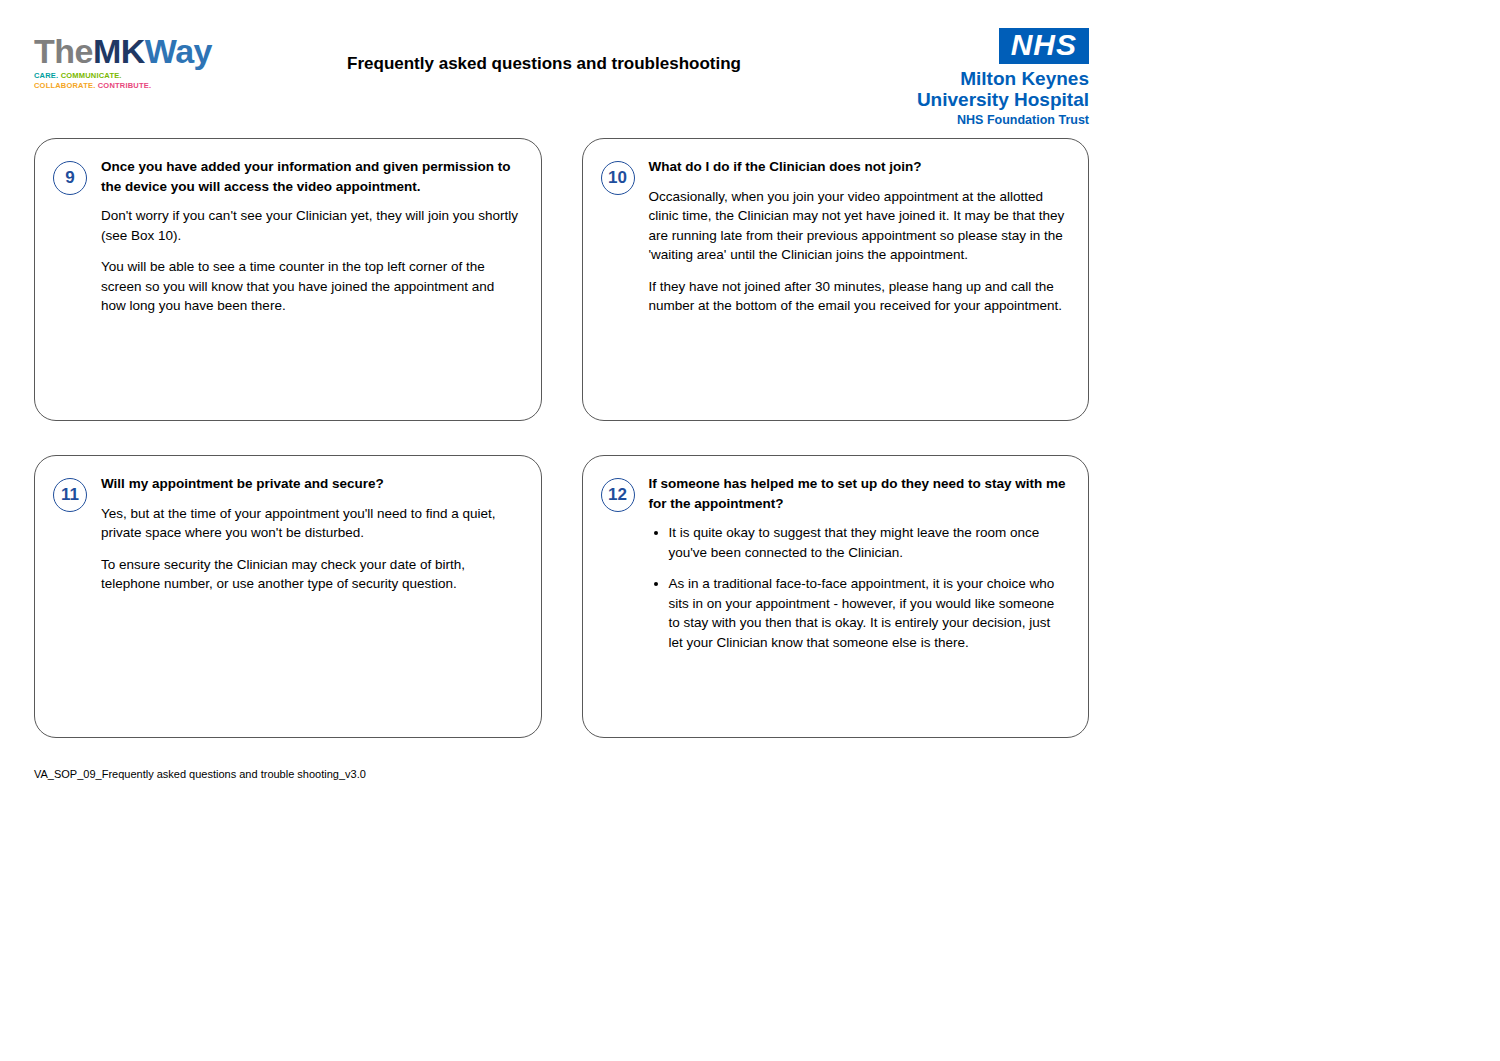The MK Way
CARE. COMMUNICATE.
COLLABORATE. CONTRIBUTE.
Frequently asked questions and troubleshooting
NHS
Milton Keynes
University Hospital
NHS Foundation Trust
9
Once you have added your information and given permission to the device you will access the video appointment.
Don't worry if you can't see your Clinician yet, they will join you shortly (see Box 10).
You will be able to see a time counter in the top left corner of the screen so you will know that you have joined the appointment and how long you have been there.
10
What do I do if the Clinician does not join?
Occasionally, when you join your video appointment at the allotted clinic time, the Clinician may not yet have joined it. It may be that they are running late from their previous appointment so please stay in the 'waiting area' until the Clinician joins the appointment.
If they have not joined after 30 minutes, please hang up and call the number at the bottom of the email you received for your appointment.
11
Will my appointment be private and secure?
Yes, but at the time of your appointment you'll need to find a quiet, private space where you won't be disturbed.
To ensure security the Clinician may check your date of birth, telephone number, or use another type of security question.
12
If someone has helped me to set up do they need to stay with me for the appointment?
It is quite okay to suggest that they might leave the room once you've been connected to the Clinician.
As in a traditional face-to-face appointment, it is your choice who sits in on your appointment - however, if you would like someone to stay with you then that is okay. It is entirely your decision, just let your Clinician know that someone else is there.
VA_SOP_09_Frequently asked questions and trouble shooting_v3.0